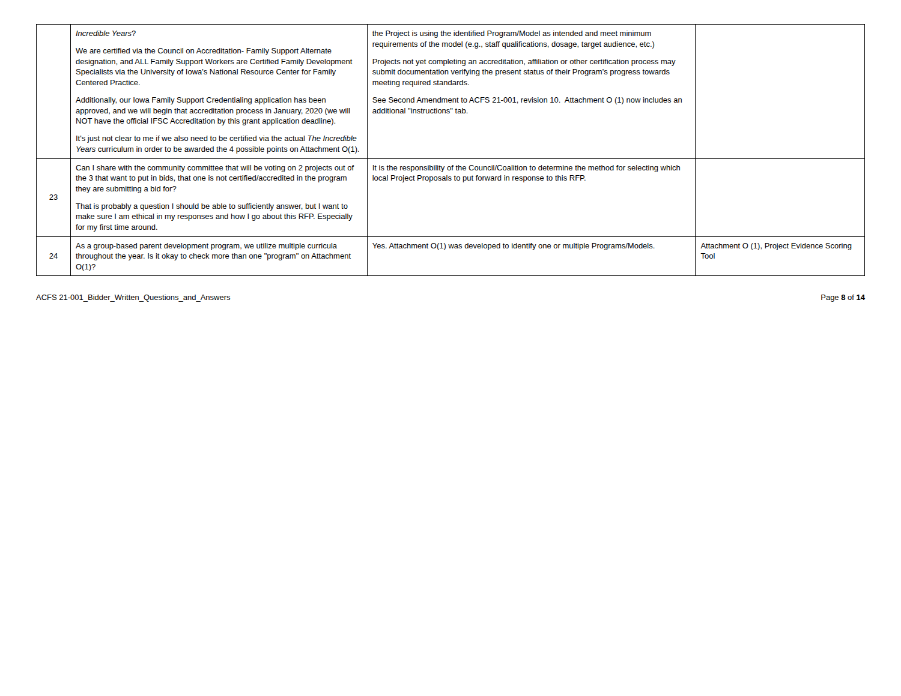| | Incredible Years ? We are certified via the Council on Accreditation- Family Support Alternate designation, and ALL Family Support Workers are Certified Family Development Specialists via the University of Iowa's National Resource Center for Family Centered Practice. Additionally, our Iowa Family Support Credentialing application has been approved, and we will begin that accreditation process in January, 2020 (we will NOT have the official IFSC Accreditation by this grant application deadline). It's just not clear to me if we also need to be certified via the actual The Incredible Years curriculum in order to be awarded the 4 possible points on Attachment O(1). | the Project is using the identified Program/Model as intended and meet minimum requirements of the model (e.g., staff qualifications, dosage, target audience, etc.) Projects not yet completing an accreditation, affiliation or other certification process may submit documentation verifying the present status of their Program's progress towards meeting required standards. See Second Amendment to ACFS 21-001, revision 10. Attachment O (1) now includes an additional "instructions" tab. | |
| 23 | Can I share with the community committee that will be voting on 2 projects out of the 3 that want to put in bids, that one is not certified/accredited in the program they are submitting a bid for? That is probably a question I should be able to sufficiently answer, but I want to make sure I am ethical in my responses and how I go about this RFP. Especially for my first time around. | It is the responsibility of the Council/Coalition to determine the method for selecting which local Project Proposals to put forward in response to this RFP. | |
| 24 | As a group-based parent development program, we utilize multiple curricula throughout the year. Is it okay to check more than one "program" on Attachment O(1)? | Yes. Attachment O(1) was developed to identify one or multiple Programs/Models. | Attachment O (1), Project Evidence Scoring Tool |
ACFS 21-001_Bidder_Written_Questions_and_Answers
Page 8 of 14